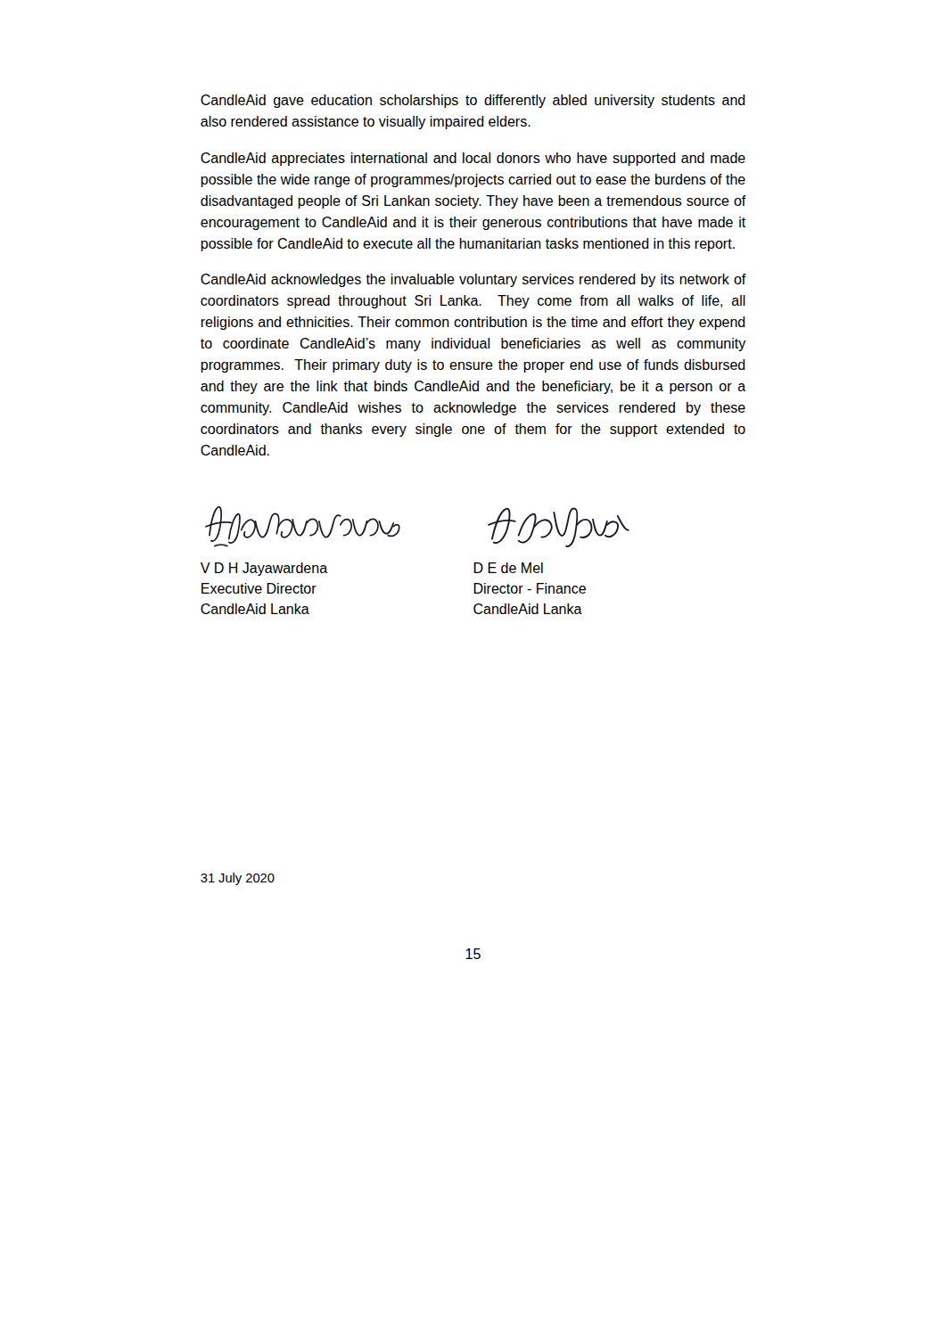CandleAid gave education scholarships to differently abled university students and also rendered assistance to visually impaired elders.
CandleAid appreciates international and local donors who have supported and made possible the wide range of programmes/projects carried out to ease the burdens of the disadvantaged people of Sri Lankan society. They have been a tremendous source of encouragement to CandleAid and it is their generous contributions that have made it possible for CandleAid to execute all the humanitarian tasks mentioned in this report.
CandleAid acknowledges the invaluable voluntary services rendered by its network of coordinators spread throughout Sri Lanka. They come from all walks of life, all religions and ethnicities. Their common contribution is the time and effort they expend to coordinate CandleAid’s many individual beneficiaries as well as community programmes. Their primary duty is to ensure the proper end use of funds disbursed and they are the link that binds CandleAid and the beneficiary, be it a person or a community. CandleAid wishes to acknowledge the services rendered by these coordinators and thanks every single one of them for the support extended to CandleAid.
| V D H Jayawardena Executive Director CandleAid Lanka | D E de Mel Director - Finance CandleAid Lanka |
31 July 2020
15